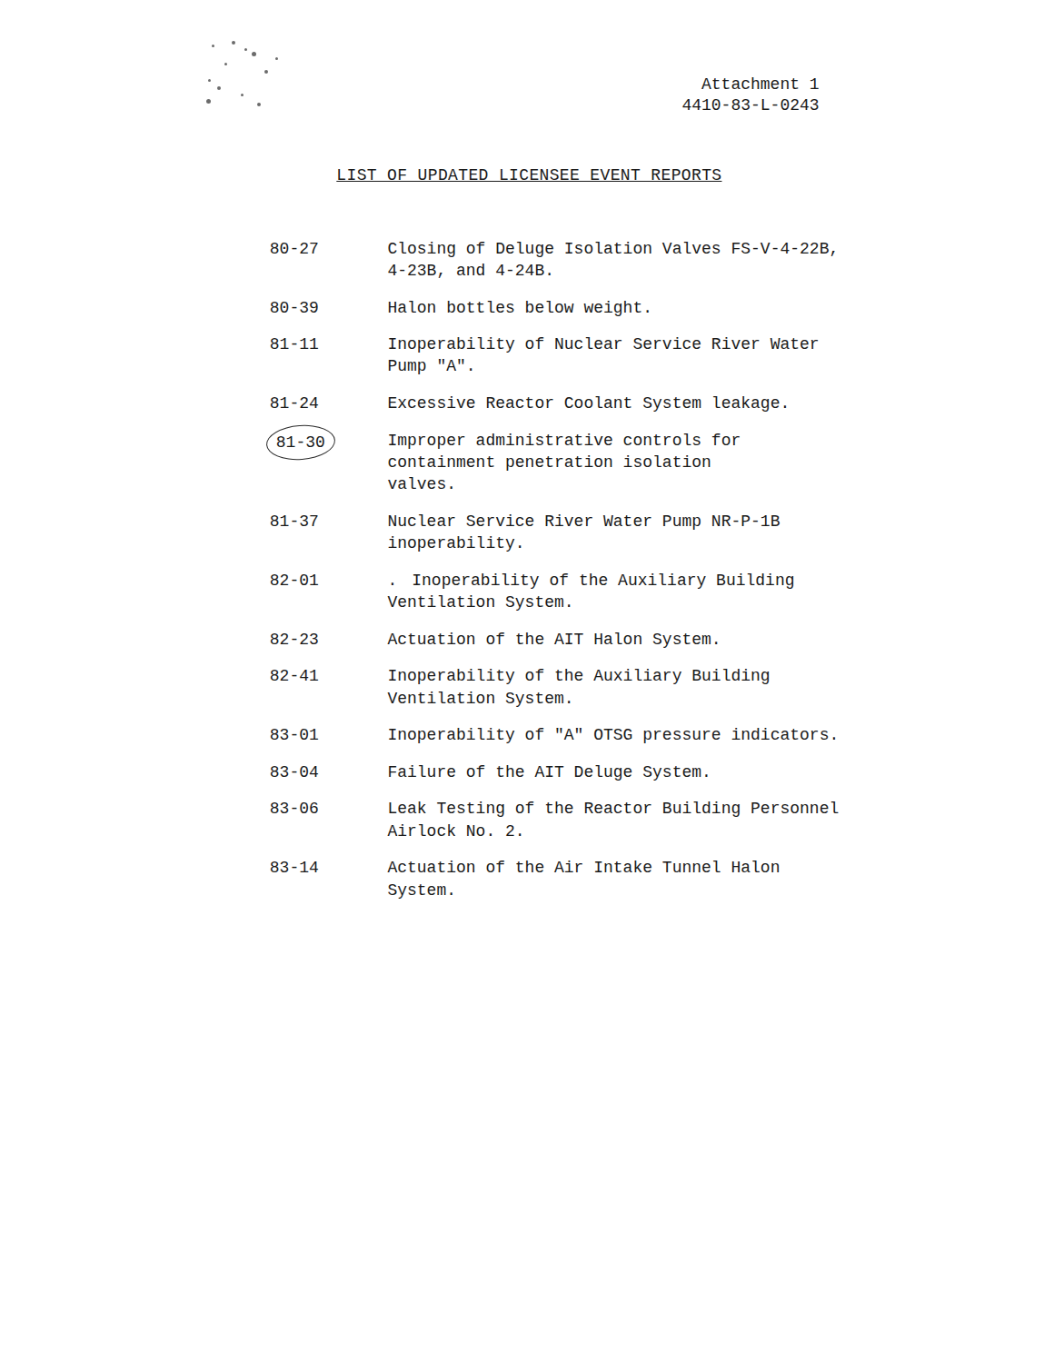Attachment 1
4410-83-L-0243
LIST OF UPDATED LICENSEE EVENT REPORTS
| 80-27 | Closing of Deluge Isolation Valves FS-V-4-22B, 4-23B, and 4-24B. |
| 80-39 | Halon bottles below weight. |
| 81-11 | Inoperability of Nuclear Service River Water Pump "A". |
| 81-24 | Excessive Reactor Coolant System leakage. |
| 81-30 | Improper administrative controls for containment penetration isolation valves. |
| 81-37 | Nuclear Service River Water Pump NR-P-1B inoperability. |
| 82-01 | . Inoperability of the Auxiliary Building Ventilation System. |
| 82-23 | Actuation of the AIT Halon System. |
| 82-41 | Inoperability of the Auxiliary Building Ventilation System. |
| 83-01 | Inoperability of "A" OTSG pressure indicators. |
| 83-04 | Failure of the AIT Deluge System. |
| 83-06 | Leak Testing of the Reactor Building Personnel Airlock No. 2. |
| 83-14 | Actuation of the Air Intake Tunnel Halon System. |